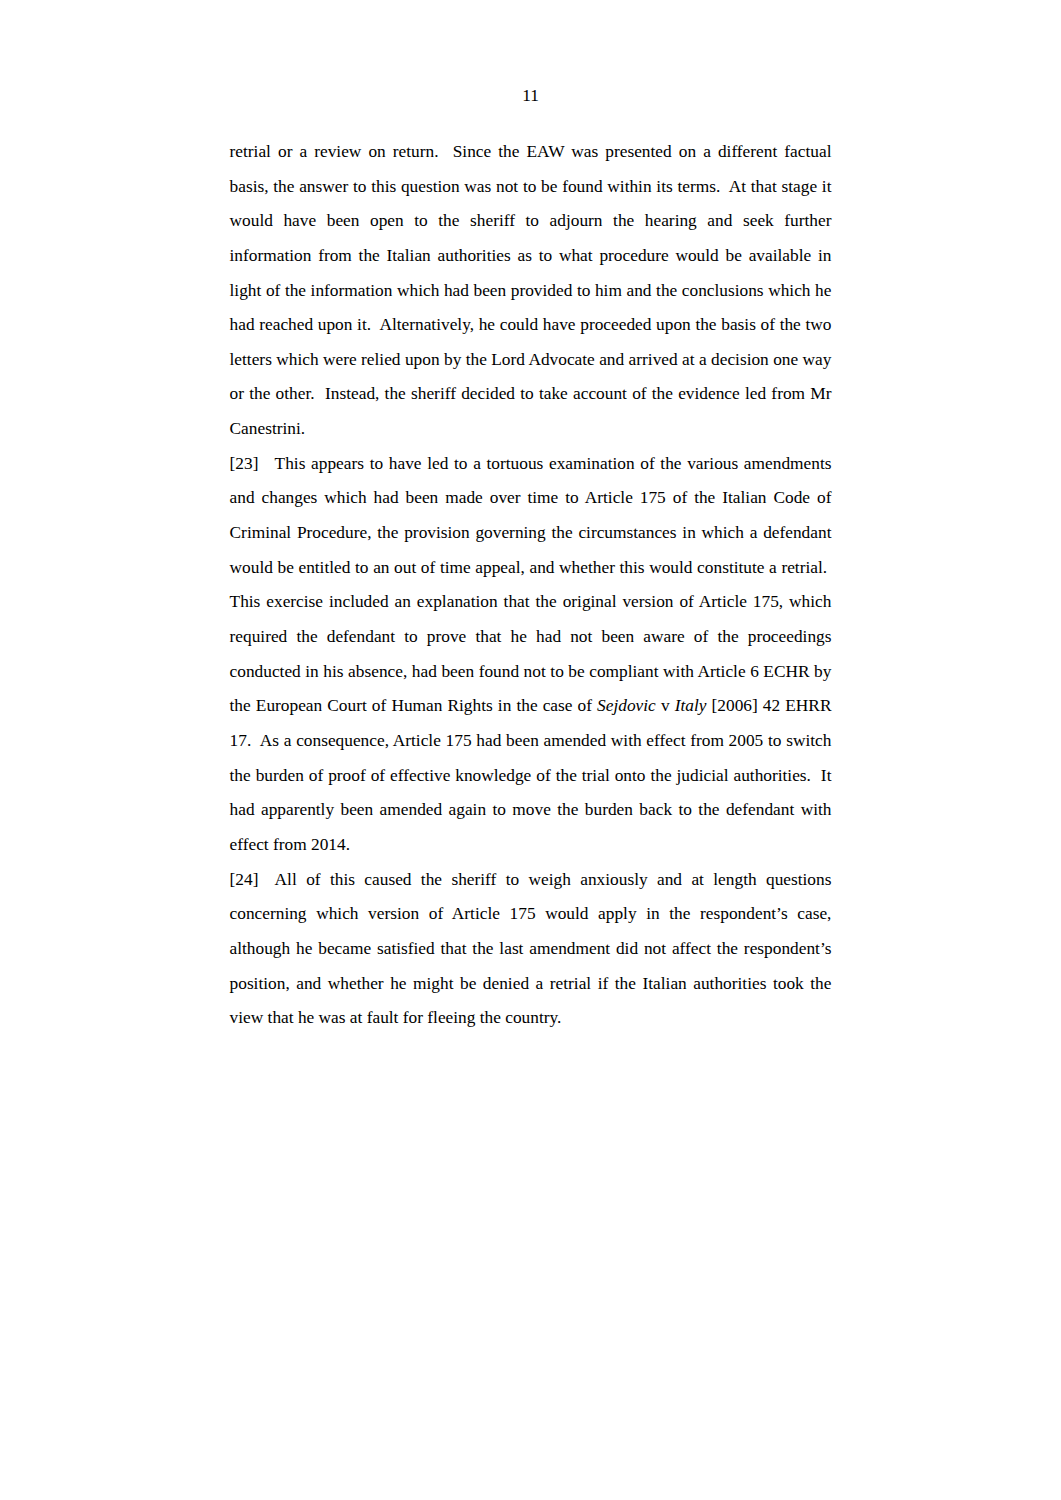11
retrial or a review on return. Since the EAW was presented on a different factual basis, the answer to this question was not to be found within its terms. At that stage it would have been open to the sheriff to adjourn the hearing and seek further information from the Italian authorities as to what procedure would be available in light of the information which had been provided to him and the conclusions which he had reached upon it. Alternatively, he could have proceeded upon the basis of the two letters which were relied upon by the Lord Advocate and arrived at a decision one way or the other. Instead, the sheriff decided to take account of the evidence led from Mr Canestrini.
[23] This appears to have led to a tortuous examination of the various amendments and changes which had been made over time to Article 175 of the Italian Code of Criminal Procedure, the provision governing the circumstances in which a defendant would be entitled to an out of time appeal, and whether this would constitute a retrial. This exercise included an explanation that the original version of Article 175, which required the defendant to prove that he had not been aware of the proceedings conducted in his absence, had been found not to be compliant with Article 6 ECHR by the European Court of Human Rights in the case of Sejdovic v Italy [2006] 42 EHRR 17. As a consequence, Article 175 had been amended with effect from 2005 to switch the burden of proof of effective knowledge of the trial onto the judicial authorities. It had apparently been amended again to move the burden back to the defendant with effect from 2014.
[24] All of this caused the sheriff to weigh anxiously and at length questions concerning which version of Article 175 would apply in the respondent’s case, although he became satisfied that the last amendment did not affect the respondent’s position, and whether he might be denied a retrial if the Italian authorities took the view that he was at fault for fleeing the country.